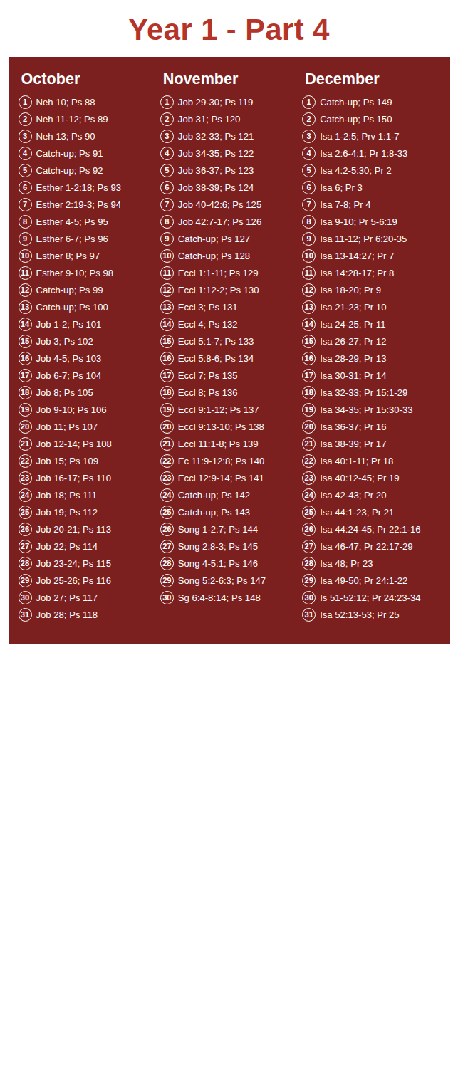Year 1 - Part 4
October
Neh 10; Ps 88
Neh 11-12; Ps 89
Neh 13; Ps 90
Catch-up; Ps 91
Catch-up; Ps 92
Esther 1-2:18; Ps 93
Esther 2:19-3; Ps 94
Esther 4-5; Ps 95
Esther 6-7; Ps 96
Esther 8; Ps 97
Esther 9-10; Ps 98
Catch-up; Ps 99
Catch-up; Ps 100
Job 1-2; Ps 101
Job 3; Ps 102
Job 4-5; Ps 103
Job 6-7; Ps 104
Job 8; Ps 105
Job 9-10; Ps 106
Job 11; Ps 107
Job 12-14; Ps 108
Job 15; Ps 109
Job 16-17; Ps 110
Job 18; Ps 111
Job 19; Ps 112
Job 20-21; Ps 113
Job 22; Ps 114
Job 23-24; Ps 115
Job 25-26; Ps 116
Job 27; Ps 117
Job 28; Ps 118
November
Job 29-30; Ps 119
Job 31; Ps 120
Job 32-33; Ps 121
Job 34-35; Ps 122
Job 36-37; Ps 123
Job 38-39; Ps 124
Job 40-42:6; Ps 125
Job 42:7-17; Ps 126
Catch-up; Ps 127
Catch-up; Ps 128
Eccl 1:1-11; Ps 129
Eccl 1:12-2; Ps 130
Eccl 3; Ps 131
Eccl 4; Ps 132
Eccl 5:1-7; Ps 133
Eccl 5:8-6; Ps 134
Eccl 7; Ps 135
Eccl 8; Ps 136
Eccl 9:1-12; Ps 137
Eccl 9:13-10; Ps 138
Eccl 11:1-8; Ps 139
Ec 11:9-12:8; Ps 140
Eccl 12:9-14; Ps 141
Catch-up; Ps 142
Catch-up; Ps 143
Song 1-2:7; Ps 144
Song 2:8-3; Ps 145
Song 4-5:1; Ps 146
Song 5:2-6:3; Ps 147
Sg 6:4-8:14; Ps 148
December
Catch-up; Ps 149
Catch-up; Ps 150
Isa 1-2:5; Prv 1:1-7
Isa 2:6-4:1; Pr 1:8-33
Isa 4:2-5:30; Pr 2
Isa 6; Pr 3
Isa 7-8; Pr 4
Isa 9-10; Pr 5-6:19
Isa 11-12; Pr 6:20-35
Isa 13-14:27; Pr 7
Isa 14:28-17; Pr 8
Isa 18-20; Pr 9
Isa 21-23; Pr 10
Isa 24-25; Pr 11
Isa 26-27; Pr 12
Isa 28-29; Pr 13
Isa 30-31; Pr 14
Isa 32-33; Pr 15:1-29
Isa 34-35; Pr 15:30-33
Isa 36-37; Pr 16
Isa 38-39; Pr 17
Isa 40:1-11; Pr 18
Isa 40:12-45; Pr 19
Isa 42-43; Pr 20
Isa 44:1-23; Pr 21
Isa 44:24-45; Pr 22:1-16
Isa 46-47; Pr 22:17-29
Isa 48; Pr 23
Isa 49-50; Pr 24:1-22
Is 51-52:12; Pr 24:23-34
Isa 52:13-53; Pr 25